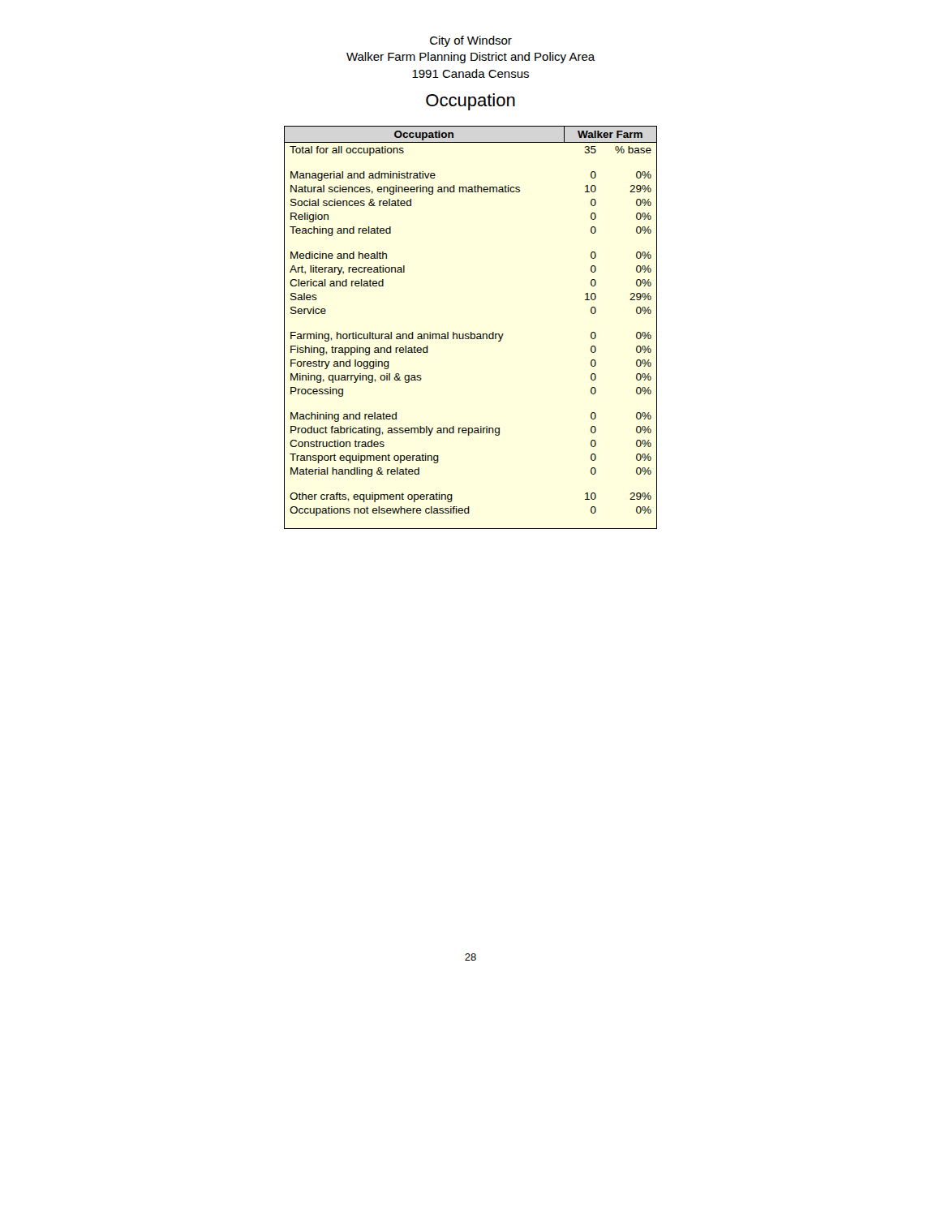City of Windsor
Walker Farm Planning District and Policy Area
1991 Canada Census
Occupation
| Occupation | Walker Farm |
| --- | --- |
| Total for all occupations | 35 | % base |
| Managerial and administrative | 0 | 0% |
| Natural sciences, engineering and mathematics | 10 | 29% |
| Social sciences & related | 0 | 0% |
| Religion | 0 | 0% |
| Teaching and related | 0 | 0% |
| Medicine and health | 0 | 0% |
| Art, literary, recreational | 0 | 0% |
| Clerical and related | 0 | 0% |
| Sales | 10 | 29% |
| Service | 0 | 0% |
| Farming, horticultural and animal husbandry | 0 | 0% |
| Fishing, trapping and related | 0 | 0% |
| Forestry and logging | 0 | 0% |
| Mining, quarrying, oil & gas | 0 | 0% |
| Processing | 0 | 0% |
| Machining and related | 0 | 0% |
| Product fabricating, assembly and repairing | 0 | 0% |
| Construction trades | 0 | 0% |
| Transport equipment operating | 0 | 0% |
| Material handling & related | 0 | 0% |
| Other crafts, equipment operating | 10 | 29% |
| Occupations not elsewhere classified | 0 | 0% |
28